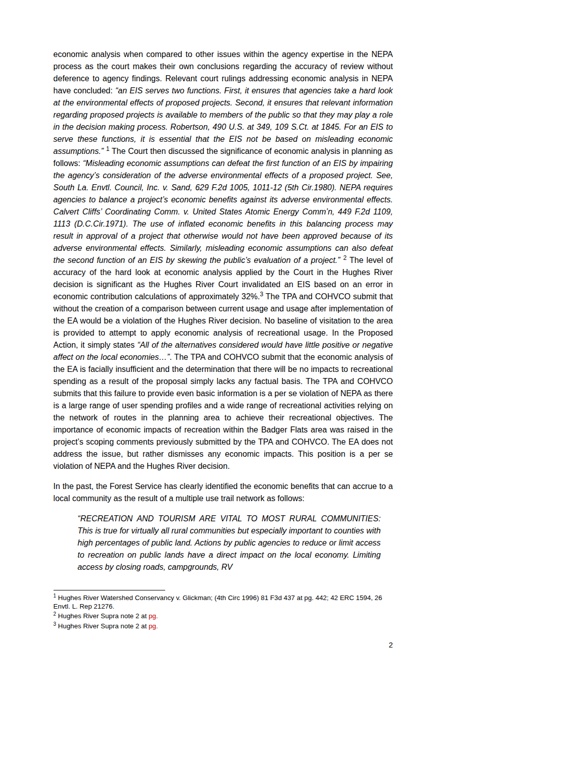economic analysis when compared to other issues within the agency expertise in the NEPA process as the court makes their own conclusions regarding the accuracy of review without deference to agency findings. Relevant court rulings addressing economic analysis in NEPA have concluded: “an EIS serves two functions. First, it ensures that agencies take a hard look at the environmental effects of proposed projects. Second, it ensures that relevant information regarding proposed projects is available to members of the public so that they may play a role in the decision making process. Robertson, 490 U.S. at 349, 109 S.Ct. at 1845. For an EIS to serve these functions, it is essential that the EIS not be based on misleading economic assumptions.” 1 The Court then discussed the significance of economic analysis in planning as follows: “Misleading economic assumptions can defeat the first function of an EIS by impairing the agency’s consideration of the adverse environmental effects of a proposed project. See, South La. Envtl. Council, Inc. v. Sand, 629 F.2d 1005, 1011-12 (5th Cir.1980). NEPA requires agencies to balance a project’s economic benefits against its adverse environmental effects. Calvert Cliffs’ Coordinating Comm. v. United States Atomic Energy Comm’n, 449 F.2d 1109, 1113 (D.C.Cir.1971). The use of inflated economic benefits in this balancing process may result in approval of a project that otherwise would not have been approved because of its adverse environmental effects. Similarly, misleading economic assumptions can also defeat the second function of an EIS by skewing the public’s evaluation of a project.” 2 The level of accuracy of the hard look at economic analysis applied by the Court in the Hughes River decision is significant as the Hughes River Court invalidated an EIS based on an error in economic contribution calculations of approximately 32%.3 The TPA and COHVCO submit that without the creation of a comparison between current usage and usage after implementation of the EA would be a violation of the Hughes River decision. No baseline of visitation to the area is provided to attempt to apply economic analysis of recreational usage. In the Proposed Action, it simply states “All of the alternatives considered would have little positive or negative affect on the local economies…”. The TPA and COHVCO submit that the economic analysis of the EA is facially insufficient and the determination that there will be no impacts to recreational spending as a result of the proposal simply lacks any factual basis. The TPA and COHVCO submits that this failure to provide even basic information is a per se violation of NEPA as there is a large range of user spending profiles and a wide range of recreational activities relying on the network of routes in the planning area to achieve their recreational objectives. The importance of economic impacts of recreation within the Badger Flats area was raised in the project’s scoping comments previously submitted by the TPA and COHVCO. The EA does not address the issue, but rather dismisses any economic impacts. This position is a per se violation of NEPA and the Hughes River decision.
In the past, the Forest Service has clearly identified the economic benefits that can accrue to a local community as the result of a multiple use trail network as follows:
“RECREATION AND TOURISM ARE VITAL TO MOST RURAL COMMUNITIES: This is true for virtually all rural communities but especially important to counties with high percentages of public land. Actions by public agencies to reduce or limit access to recreation on public lands have a direct impact on the local economy. Limiting access by closing roads, campgrounds, RV
1 Hughes River Watershed Conservancy v. Glickman; (4th Circ 1996) 81 F3d 437 at pg. 442; 42 ERC 1594, 26 Envtl. L. Rep 21276.
2 Hughes River Supra note 2 at pg.
3 Hughes River Supra note 2 at pg.
2